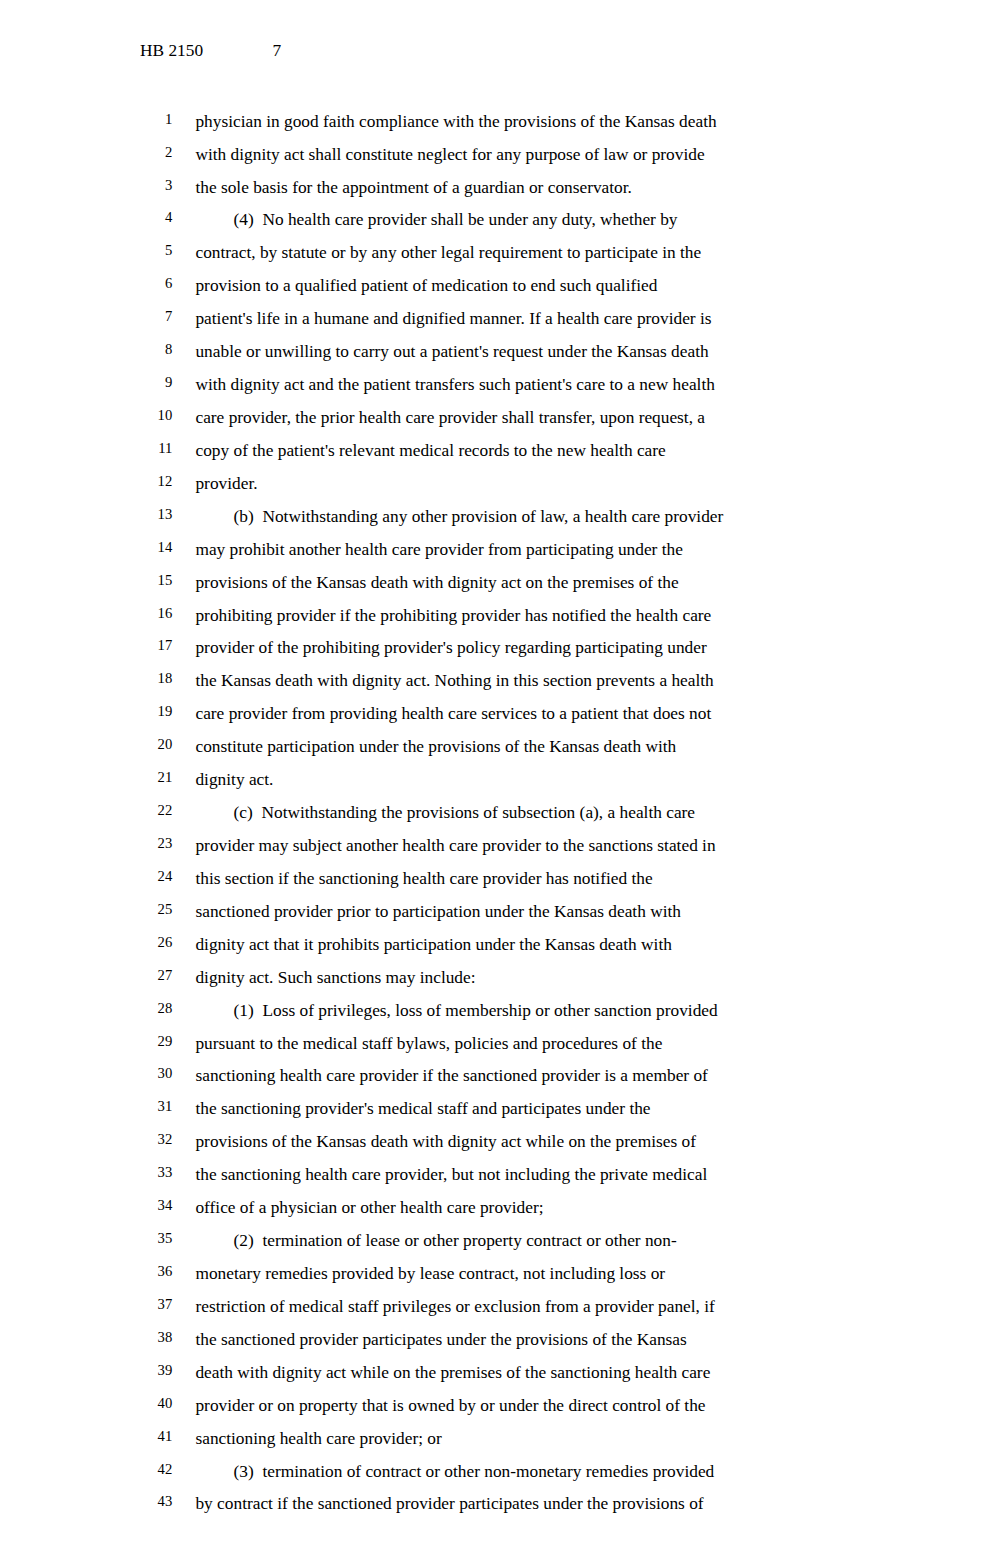HB 2150 7
physician in good faith compliance with the provisions of the Kansas death
with dignity act shall constitute neglect for any purpose of law or provide
the sole basis for the appointment of a guardian or conservator.
(4) No health care provider shall be under any duty, whether by
contract, by statute or by any other legal requirement to participate in the
provision to a qualified patient of medication to end such qualified
patient's life in a humane and dignified manner. If a health care provider is
unable or unwilling to carry out a patient's request under the Kansas death
with dignity act and the patient transfers such patient's care to a new health
care provider, the prior health care provider shall transfer, upon request, a
copy of the patient's relevant medical records to the new health care
provider.
(b) Notwithstanding any other provision of law, a health care provider
may prohibit another health care provider from participating under the
provisions of the Kansas death with dignity act on the premises of the
prohibiting provider if the prohibiting provider has notified the health care
provider of the prohibiting provider's policy regarding participating under
the Kansas death with dignity act. Nothing in this section prevents a health
care provider from providing health care services to a patient that does not
constitute participation under the provisions of the Kansas death with
dignity act.
(c) Notwithstanding the provisions of subsection (a), a health care
provider may subject another health care provider to the sanctions stated in
this section if the sanctioning health care provider has notified the
sanctioned provider prior to participation under the Kansas death with
dignity act that it prohibits participation under the Kansas death with
dignity act. Such sanctions may include:
(1) Loss of privileges, loss of membership or other sanction provided
pursuant to the medical staff bylaws, policies and procedures of the
sanctioning health care provider if the sanctioned provider is a member of
the sanctioning provider's medical staff and participates under the
provisions of the Kansas death with dignity act while on the premises of
the sanctioning health care provider, but not including the private medical
office of a physician or other health care provider;
(2) termination of lease or other property contract or other non-
monetary remedies provided by lease contract, not including loss or
restriction of medical staff privileges or exclusion from a provider panel, if
the sanctioned provider participates under the provisions of the Kansas
death with dignity act while on the premises of the sanctioning health care
provider or on property that is owned by or under the direct control of the
sanctioning health care provider; or
(3) termination of contract or other non-monetary remedies provided
by contract if the sanctioned provider participates under the provisions of